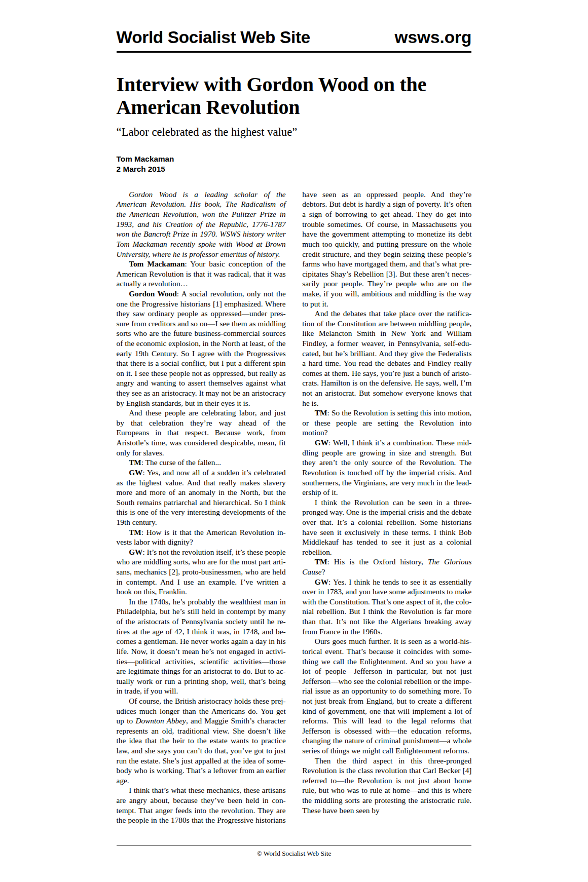World Socialist Web Site
wsws.org
Interview with Gordon Wood on the American Revolution
“Labor celebrated as the highest value”
Tom Mackaman
2 March 2015
Gordon Wood is a leading scholar of the American Revolution. His book, The Radicalism of the American Revolution, won the Pulitzer Prize in 1993, and his Creation of the Republic, 1776-1787 won the Bancroft Prize in 1970. WSWS history writer Tom Mackaman recently spoke with Wood at Brown University, where he is professor emeritus of history.
Tom Mackaman: Your basic conception of the American Revolution is that it was radical, that it was actually a revolution…
Gordon Wood: A social revolution, only not the one the Progressive historians [1] emphasized. Where they saw ordinary people as oppressed—under pressure from creditors and so on—I see them as middling sorts who are the future business-commercial sources of the economic explosion, in the North at least, of the early 19th Century. So I agree with the Progressives that there is a social conflict, but I put a different spin on it. I see these people not as oppressed, but really as angry and wanting to assert themselves against what they see as an aristocracy. It may not be an aristocracy by English standards, but in their eyes it is.
And these people are celebrating labor, and just by that celebration they’re way ahead of the Europeans in that respect. Because work, from Aristotle’s time, was considered despicable, mean, fit only for slaves.
TM: The curse of the fallen...
GW: Yes, and now all of a sudden it’s celebrated as the highest value. And that really makes slavery more and more of an anomaly in the North, but the South remains patriarchal and hierarchical. So I think this is one of the very interesting developments of the 19th century.
TM: How is it that the American Revolution invests labor with dignity?
GW: It’s not the revolution itself, it’s these people who are middling sorts, who are for the most part artisans, mechanics [2], proto-businessmen, who are held in contempt. And I use an example. I’ve written a book on this, Franklin.
In the 1740s, he’s probably the wealthiest man in Philadelphia, but he’s still held in contempt by many of the aristocrats of Pennsylvania society until he retires at the age of 42, I think it was, in 1748, and becomes a gentleman. He never works again a day in his life. Now, it doesn’t mean he’s not engaged in activities—political activities, scientific activities—those are legitimate things for an aristocrat to do. But to actually work or run a printing shop, well, that’s being in trade, if you will.
Of course, the British aristocracy holds these prejudices much longer than the Americans do. You get up to Downton Abbey, and Maggie Smith’s character represents an old, traditional view. She doesn’t like the idea that the heir to the estate wants to practice law, and she says you can’t do that, you’ve got to just run the estate. She’s just appalled at the idea of somebody who is working. That’s a leftover from an earlier age.
I think that’s what these mechanics, these artisans are angry about, because they’ve been held in contempt. That anger feeds into the revolution. They are the people in the 1780s that the Progressive historians have seen as an oppressed people. And they’re debtors. But debt is hardly a sign of poverty. It’s often a sign of borrowing to get ahead. They do get into trouble sometimes. Of course, in Massachusetts you have the government attempting to monetize its debt much too quickly, and putting pressure on the whole credit structure, and they begin seizing these people’s farms who have mortgaged them, and that’s what precipitates Shay’s Rebellion [3]. But these aren’t necessarily poor people. They’re people who are on the make, if you will, ambitious and middling is the way to put it.
And the debates that take place over the ratification of the Constitution are between middling people, like Melancton Smith in New York and William Findley, a former weaver, in Pennsylvania, self-educated, but he’s brilliant. And they give the Federalists a hard time. You read the debates and Findley really comes at them. He says, you’re just a bunch of aristocrats. Hamilton is on the defensive. He says, well, I’m not an aristocrat. But somehow everyone knows that he is.
TM: So the Revolution is setting this into motion, or these people are setting the Revolution into motion?
GW: Well, I think it’s a combination. These middling people are growing in size and strength. But they aren’t the only source of the Revolution. The Revolution is touched off by the imperial crisis. And southerners, the Virginians, are very much in the leadership of it.
I think the Revolution can be seen in a three-pronged way. One is the imperial crisis and the debate over that. It’s a colonial rebellion. Some historians have seen it exclusively in these terms. I think Bob Middlekauf has tended to see it just as a colonial rebellion.
TM: His is the Oxford history, The Glorious Cause?
GW: Yes. I think he tends to see it as essentially over in 1783, and you have some adjustments to make with the Constitution. That’s one aspect of it, the colonial rebellion. But I think the Revolution is far more than that. It’s not like the Algerians breaking away from France in the 1960s.
Ours goes much further. It is seen as a world-historical event. That’s because it coincides with something we call the Enlightenment. And so you have a lot of people—Jefferson in particular, but not just Jefferson—who see the colonial rebellion or the imperial issue as an opportunity to do something more. To not just break from England, but to create a different kind of government, one that will implement a lot of reforms. This will lead to the legal reforms that Jefferson is obsessed with—the education reforms, changing the nature of criminal punishment—a whole series of things we might call Enlightenment reforms.
Then the third aspect in this three-pronged Revolution is the class revolution that Carl Becker [4] referred to—the Revolution is not just about home rule, but who was to rule at home—and this is where the middling sorts are protesting the aristocratic rule. These have been seen by
© World Socialist Web Site